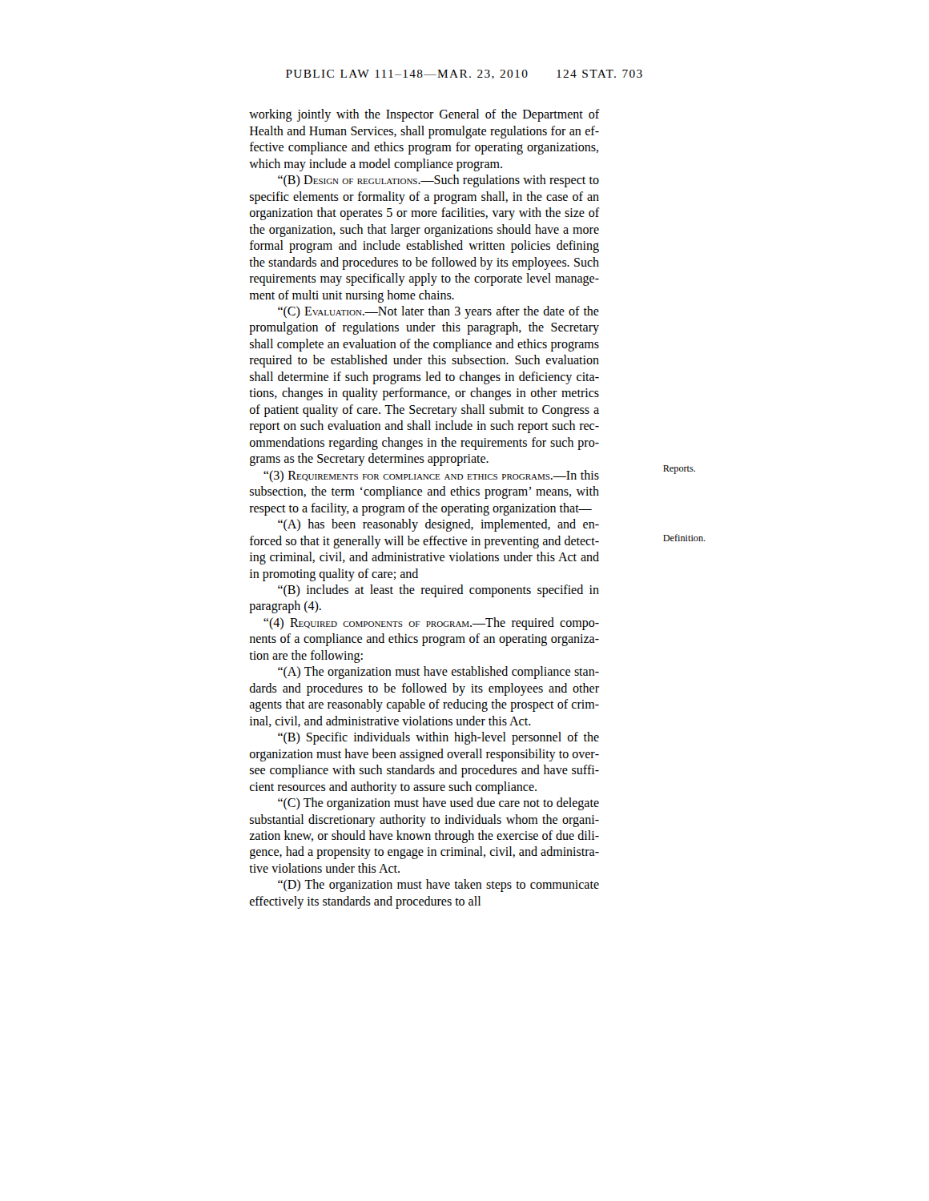PUBLIC LAW 111–148—MAR. 23, 2010 124 STAT. 703
Reports.
Definition.
working jointly with the Inspector General of the Department of Health and Human Services, shall promulgate regulations for an effective compliance and ethics program for operating organizations, which may include a model compliance program.
“(B) Design of regulations.—Such regulations with respect to specific elements or formality of a program shall, in the case of an organization that operates 5 or more facilities, vary with the size of the organization, such that larger organizations should have a more formal program and include established written policies defining the standards and procedures to be followed by its employees. Such requirements may specifically apply to the corporate level management of multi unit nursing home chains.
“(C) Evaluation.—Not later than 3 years after the date of the promulgation of regulations under this paragraph, the Secretary shall complete an evaluation of the compliance and ethics programs required to be established under this subsection. Such evaluation shall determine if such programs led to changes in deficiency citations, changes in quality performance, or changes in other metrics of patient quality of care. The Secretary shall submit to Congress a report on such evaluation and shall include in such report such recommendations regarding changes in the requirements for such programs as the Secretary determines appropriate.
“(3) Requirements for compliance and ethics programs.—In this subsection, the term ‘compliance and ethics program’ means, with respect to a facility, a program of the operating organization that—
“(A) has been reasonably designed, implemented, and enforced so that it generally will be effective in preventing and detecting criminal, civil, and administrative violations under this Act and in promoting quality of care; and
“(B) includes at least the required components specified in paragraph (4).
“(4) Required components of program.—The required components of a compliance and ethics program of an operating organization are the following:
“(A) The organization must have established compliance standards and procedures to be followed by its employees and other agents that are reasonably capable of reducing the prospect of criminal, civil, and administrative violations under this Act.
“(B) Specific individuals within high-level personnel of the organization must have been assigned overall responsibility to oversee compliance with such standards and procedures and have sufficient resources and authority to assure such compliance.
“(C) The organization must have used due care not to delegate substantial discretionary authority to individuals whom the organization knew, or should have known through the exercise of due diligence, had a propensity to engage in criminal, civil, and administrative violations under this Act.
“(D) The organization must have taken steps to communicate effectively its standards and procedures to all